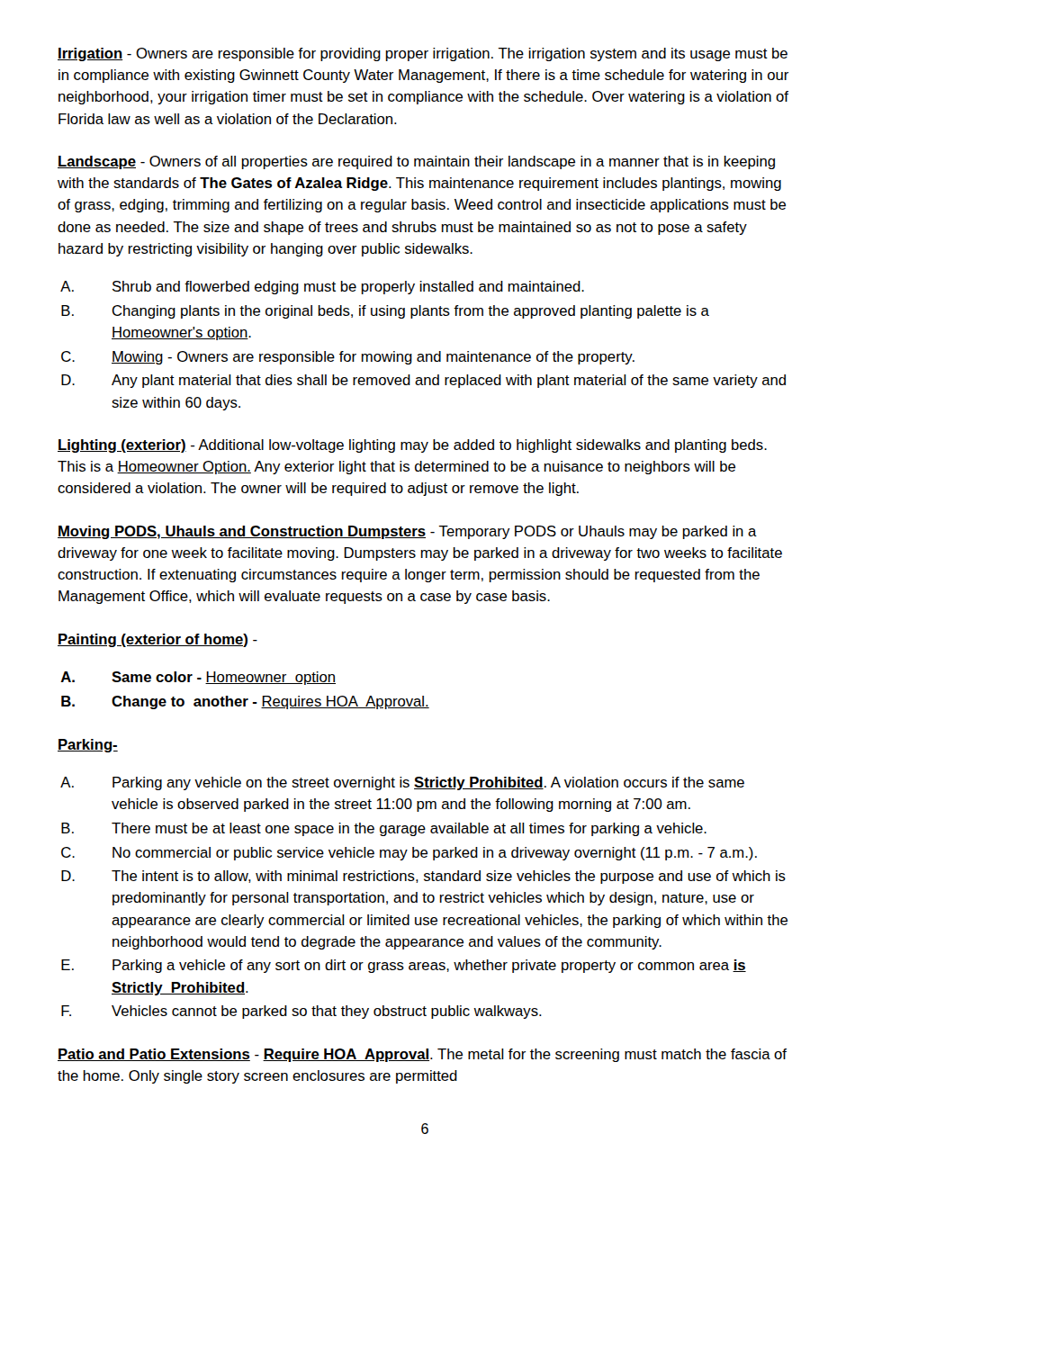Irrigation - Owners are responsible for providing proper irrigation. The irrigation system and its usage must be in compliance with existing Gwinnett County Water Management, If there is a time schedule for watering in our neighborhood, your irrigation timer must be set in compliance with the schedule. Over watering is a violation of Florida law as well as a violation of the Declaration.
Landscape - Owners of all properties are required to maintain their landscape in a manner that is in keeping with the standards of The Gates of Azalea Ridge. This maintenance requirement includes plantings, mowing of grass, edging, trimming and fertilizing on a regular basis. Weed control and insecticide applications must be done as needed. The size and shape of trees and shrubs must be maintained so as not to pose a safety hazard by restricting visibility or hanging over public sidewalks.
A. Shrub and flowerbed edging must be properly installed and maintained.
B. Changing plants in the original beds, if using plants from the approved planting palette is a Homeowner's option.
C. Mowing - Owners are responsible for mowing and maintenance of the property.
D. Any plant material that dies shall be removed and replaced with plant material of the same variety and size within 60 days.
Lighting (exterior) - Additional low-voltage lighting may be added to highlight sidewalks and planting beds. This is a Homeowner Option. Any exterior light that is determined to be a nuisance to neighbors will be considered a violation. The owner will be required to adjust or remove the light.
Moving PODS, Uhauls and Construction Dumpsters - Temporary PODS or Uhauls may be parked in a driveway for one week to facilitate moving. Dumpsters may be parked in a driveway for two weeks to facilitate construction. If extenuating circumstances require a longer term, permission should be requested from the Management Office, which will evaluate requests on a case by case basis.
Painting (exterior of home) -
A. Same color - Homeowner option
B. Change to another - Requires HOA Approval.
Parking-
A. Parking any vehicle on the street overnight is Strictly Prohibited. A violation occurs if the same vehicle is observed parked in the street 11:00 pm and the following morning at 7:00 am.
B. There must be at least one space in the garage available at all times for parking a vehicle.
C. No commercial or public service vehicle may be parked in a driveway overnight (11 p.m. - 7 a.m.).
D. The intent is to allow, with minimal restrictions, standard size vehicles the purpose and use of which is predominantly for personal transportation, and to restrict vehicles which by design, nature, use or appearance are clearly commercial or limited use recreational vehicles, the parking of which within the neighborhood would tend to degrade the appearance and values of the community.
E. Parking a vehicle of any sort on dirt or grass areas, whether private property or common area is Strictly Prohibited.
F. Vehicles cannot be parked so that they obstruct public walkways.
Patio and Patio Extensions - Require HOA Approval. The metal for the screening must match the fascia of the home. Only single story screen enclosures are permitted
6